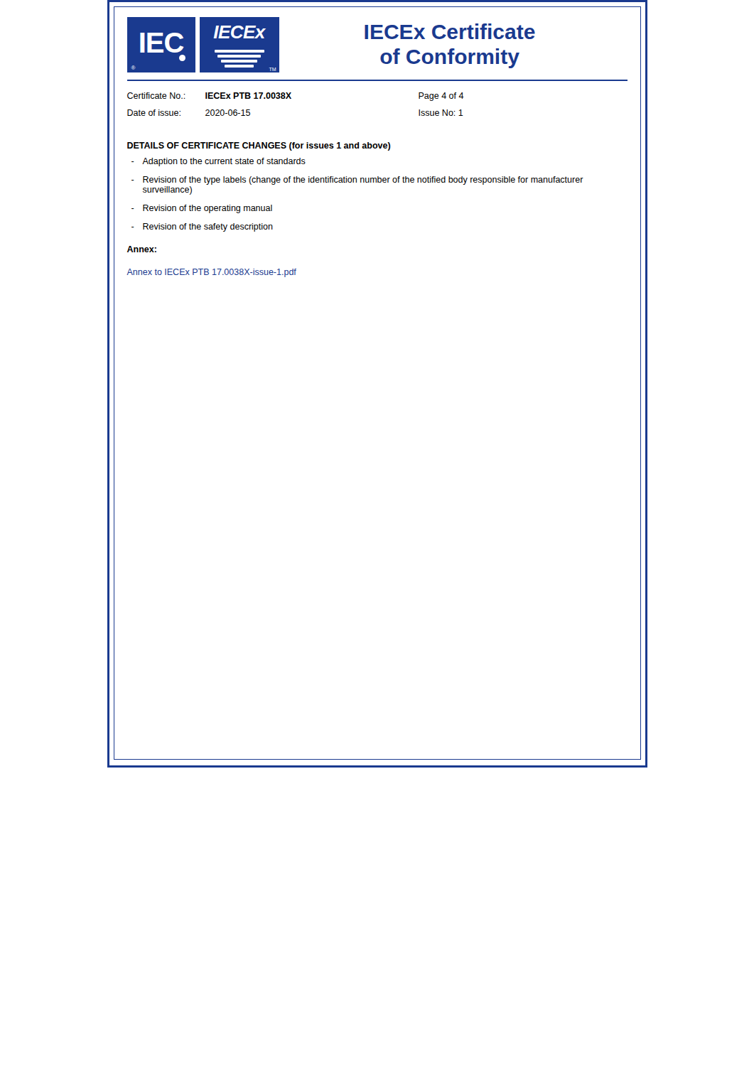IEC ®
IECEx
TM
IECEx Certificate
of Conformity
Certificate No.:
IECEx PTB 17.0038X
Page 4 of 4
Date of issue:
2020-06-15
Issue No: 1
DETAILS OF CERTIFICATE CHANGES (for issues 1 and above)
Adaption to the current state of standards
Revision of the type labels (change of the identification number of the notified body responsible for manufacturer surveillance)
Revision of the operating manual
Revision of the safety description
Annex:
Annex to IECEx PTB 17.0038X-issue-1.pdf